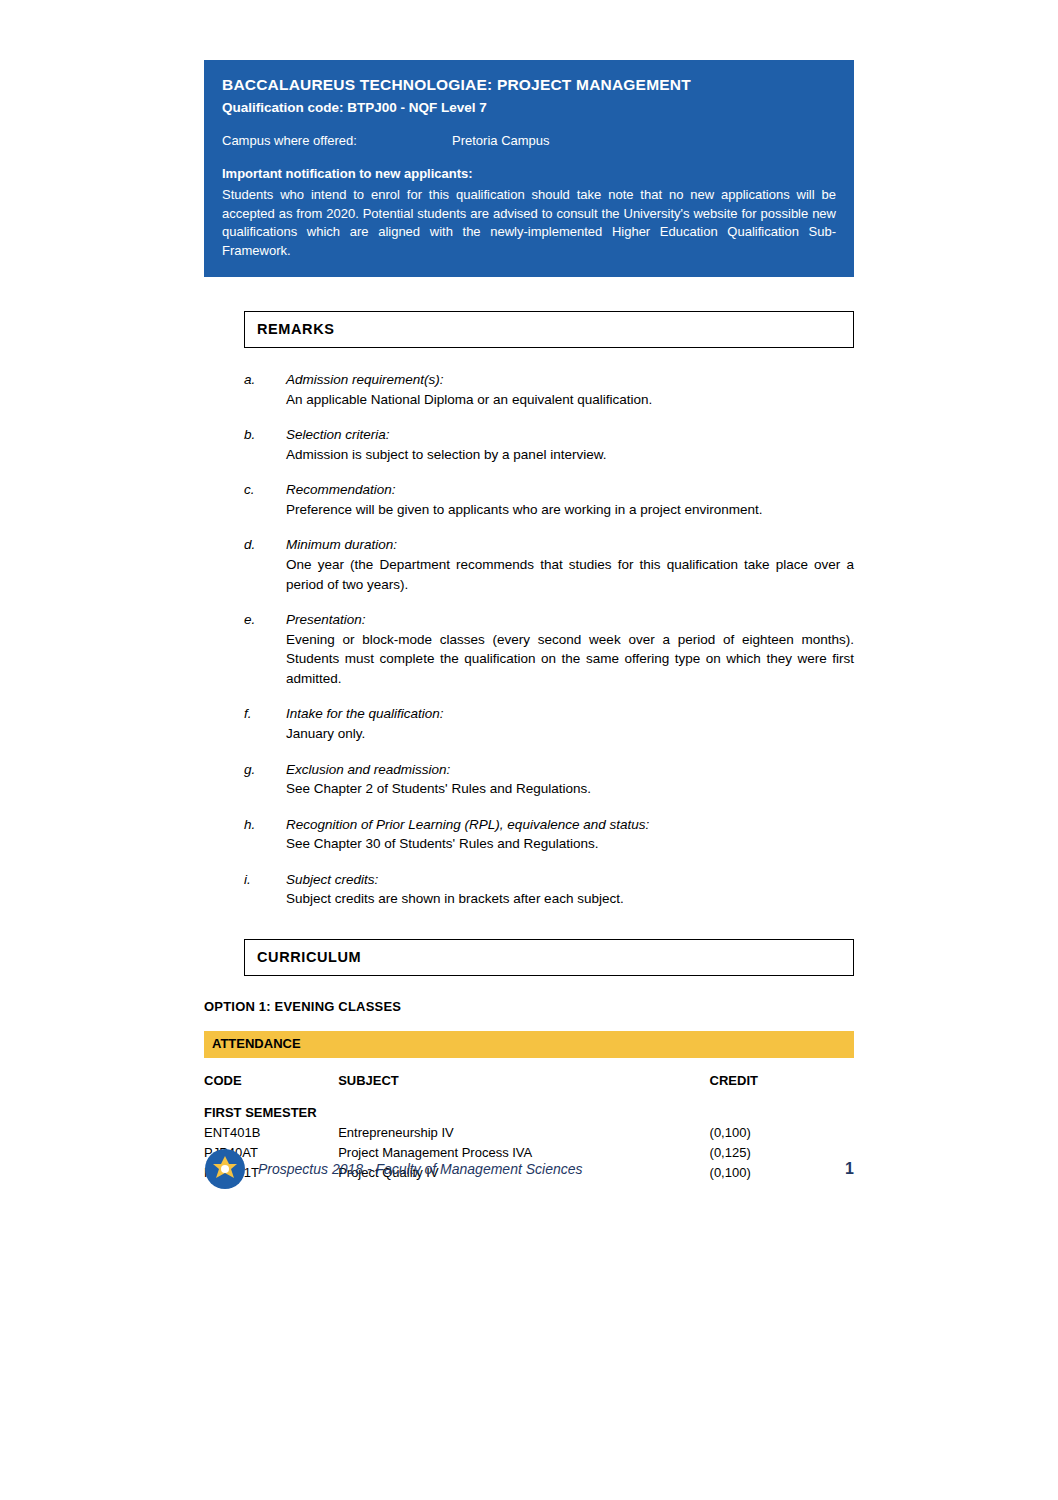BACCALAUREUS TECHNOLOGIAE: PROJECT MANAGEMENT
Qualification code: BTPJ00 - NQF Level 7
Campus where offered: Pretoria Campus
Important notification to new applicants:
Students who intend to enrol for this qualification should take note that no new applications will be accepted as from 2020. Potential students are advised to consult the University's website for possible new qualifications which are aligned with the newly-implemented Higher Education Qualification Sub-Framework.
REMARKS
a.
Admission requirement(s):
An applicable National Diploma or an equivalent qualification.
b.
Selection criteria:
Admission is subject to selection by a panel interview.
c.
Recommendation:
Preference will be given to applicants who are working in a project environment.
d.
Minimum duration:
One year (the Department recommends that studies for this qualification take place over a period of two years).
e.
Presentation:
Evening or block-mode classes (every second week over a period of eighteen months). Students must complete the qualification on the same offering type on which they were first admitted.
f.
Intake for the qualification:
January only.
g.
Exclusion and readmission:
See Chapter 2 of Students' Rules and Regulations.
h.
Recognition of Prior Learning (RPL), equivalence and status:
See Chapter 30 of Students' Rules and Regulations.
i.
Subject credits:
Subject credits are shown in brackets after each subject.
CURRICULUM
OPTION 1: EVENING CLASSES
ATTENDANCE
| CODE | SUBJECT | CREDIT |
| --- | --- | --- |
| FIRST SEMESTER |
| ENT401B | Entrepreneurship IV | (0,100) |
| PJP40AT | Project Management Process IVA | (0,125) |
| PJQ401T | Project Quality IV | (0,100) |
Prospectus 2018 - Faculty of Management Sciences
1